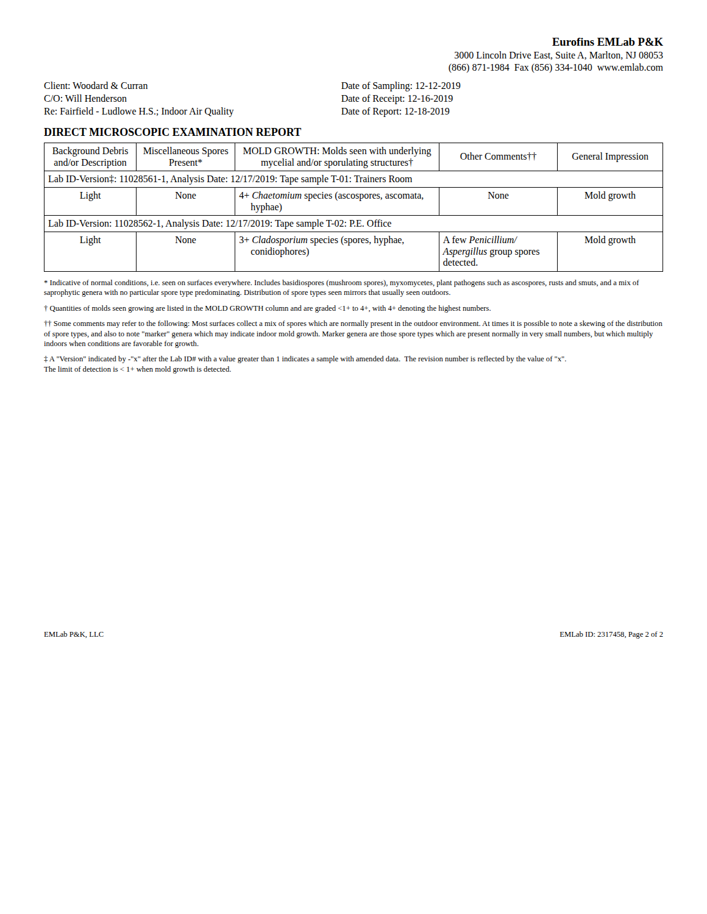Eurofins EMLab P&K
3000 Lincoln Drive East, Suite A, Marlton, NJ 08053
(866) 871-1984 Fax (856) 334-1040 www.emlab.com
| Client: Woodard & Curran | Date of Sampling: 12-12-2019 |
| C/O: Will Henderson | Date of Receipt: 12-16-2019 |
| Re: Fairfield - Ludlowe H.S.; Indoor Air Quality | Date of Report: 12-18-2019 |
DIRECT MICROSCOPIC EXAMINATION REPORT
| Background Debris and/or Description | Miscellaneous Spores Present* | MOLD GROWTH: Molds seen with underlying mycelial and/or sporulating structures† | Other Comments†† | General Impression |
| --- | --- | --- | --- | --- |
| Lab ID-Version‡: 11028561-1, Analysis Date: 12/17/2019: Tape sample T-01: Trainers Room |
| Light | None | 4+ Chaetomium species (ascospores, ascomata, hyphae) | None | Mold growth |
| Lab ID-Version: 11028562-1, Analysis Date: 12/17/2019: Tape sample T-02: P.E. Office |
| Light | None | 3+ Cladosporium species (spores, hyphae, conidiophores) | A few Penicillium/ Aspergillus group spores detected. | Mold growth |
* Indicative of normal conditions, i.e. seen on surfaces everywhere. Includes basidiospores (mushroom spores), myxomycetes, plant pathogens such as ascospores, rusts and smuts, and a mix of saprophytic genera with no particular spore type predominating. Distribution of spore types seen mirrors that usually seen outdoors.
† Quantities of molds seen growing are listed in the MOLD GROWTH column and are graded <1+ to 4+, with 4+ denoting the highest numbers.
†† Some comments may refer to the following: Most surfaces collect a mix of spores which are normally present in the outdoor environment. At times it is possible to note a skewing of the distribution of spore types, and also to note "marker" genera which may indicate indoor mold growth. Marker genera are those spore types which are present normally in very small numbers, but which multiply indoors when conditions are favorable for growth.
‡ A "Version" indicated by -"x" after the Lab ID# with a value greater than 1 indicates a sample with amended data. The revision number is reflected by the value of "x".
The limit of detection is < 1+ when mold growth is detected.
EMLab P&K, LLC EMLab ID: 2317458, Page 2 of 2